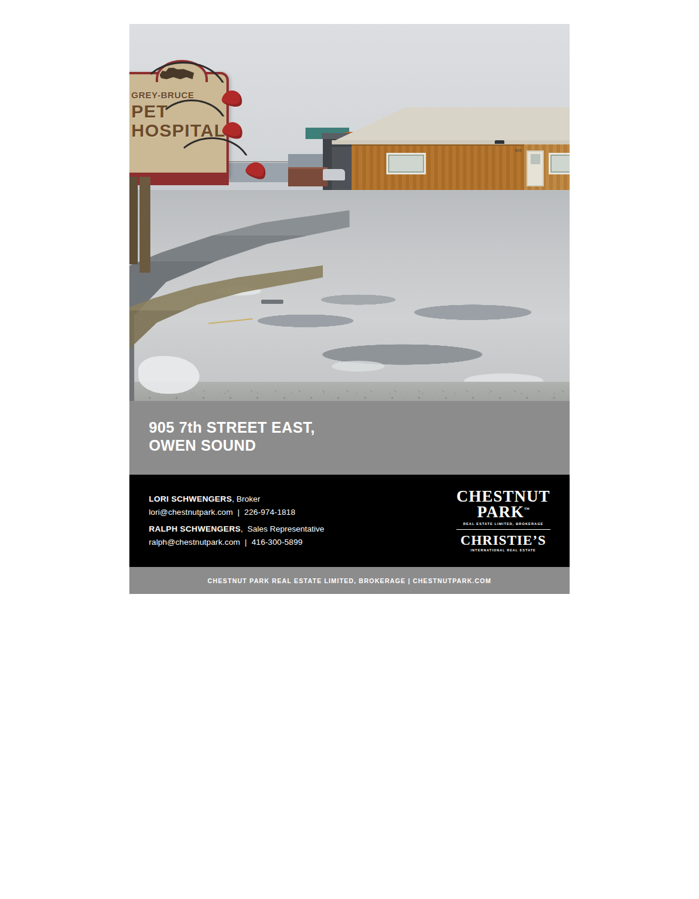905
GREY-BRUCE
PET HOSPITAL
905 7th STREET EAST,
OWEN SOUND
LORI SCHWENGERS, Broker
lori@chestnutpark.com | 226-974-1818
RALPH SCHWENGERS, Sales Representative
ralph@chestnutpark.com | 416-300-5899
CHESTNUT
PARK™
REAL ESTATE LIMITED, BROKERAGE
CHRISTIE’S
INTERNATIONAL REAL ESTATE
CHESTNUT PARK REAL ESTATE LIMITED, BROKERAGE | CHESTNUTPARK.COM